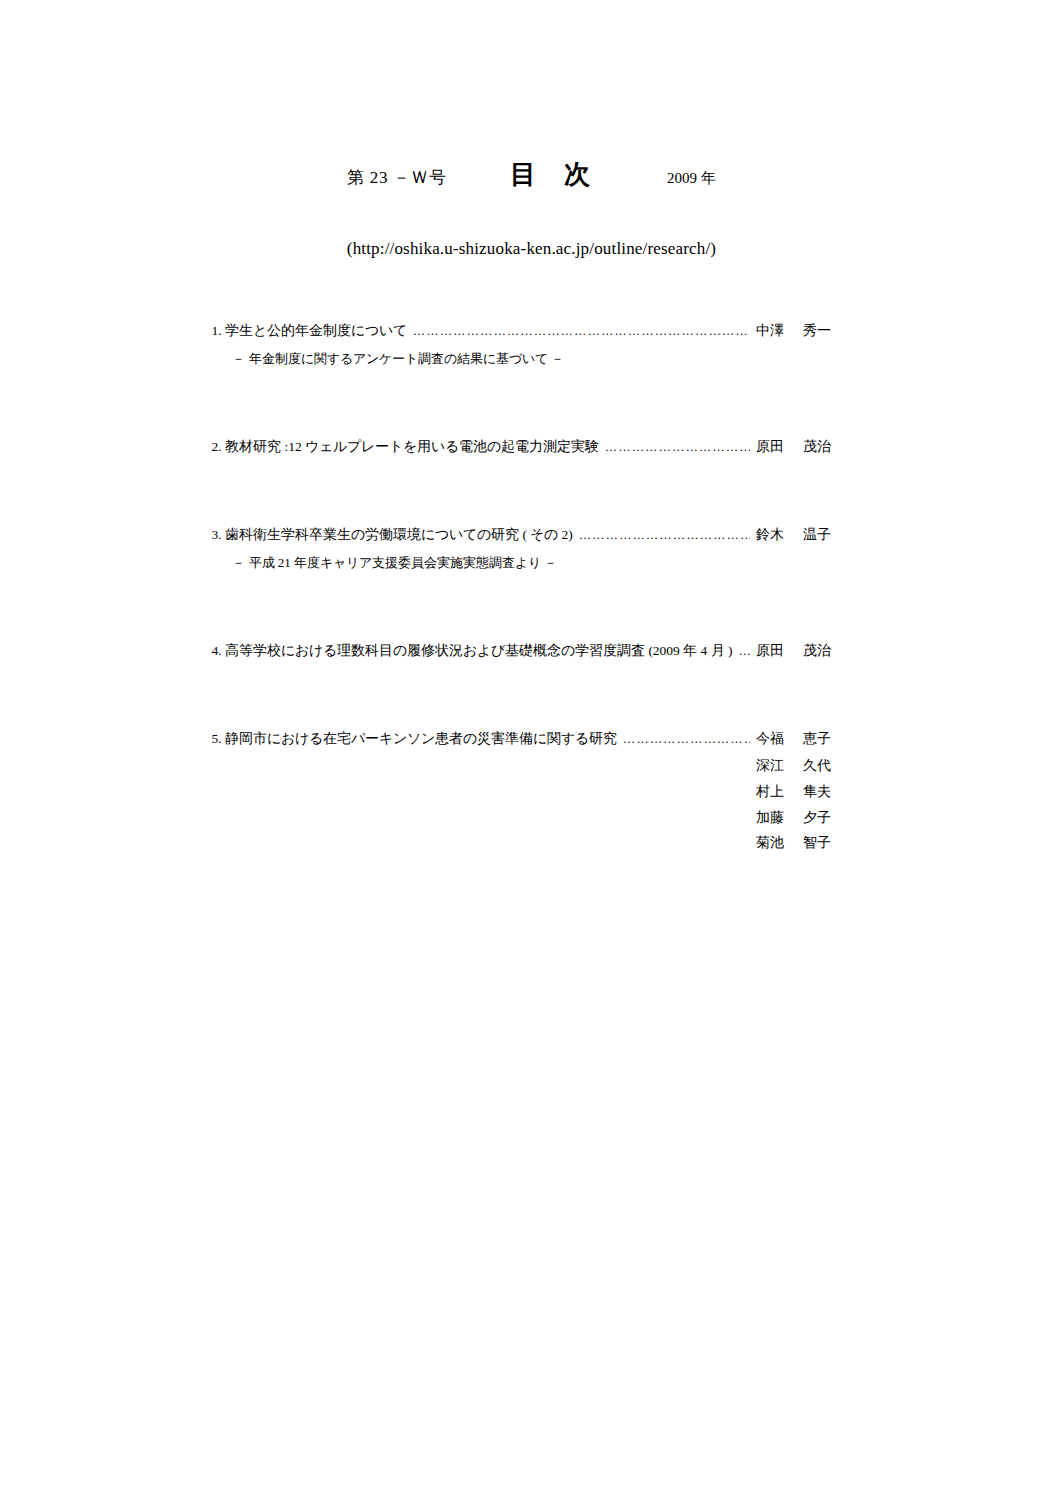第 23 －Ｗ号 目次 2009 年
(http://oshika.u-shizuoka-ken.ac.jp/outline/research/)
1. 学生と公的年金制度について …………………………………………………………………………… 中澤 秀一
－ 年金制度に関するアンケート調査の結果に基づいて －
2. 教材研究 :12 ウェルプレートを用いる電池の起電力測定実験 ………………………………………… 原田 茂治
3. 歯科衛生学科卒業生の労働環境についての研究 ( その 2) …………………………………………… 鈴木 温子
－ 平成 21 年度キャリア支援委員会実施実態調査より －
4. 高等学校における理数科目の履修状況および基礎概念の学習度調査 (2009 年 4 月 ) …………… 原田 茂治
5. 静岡市における在宅パーキンソン患者の災害準備に関する研究 ………………………………………… 今福 恵子
深江 久代
村上 隼夫
加藤 夕子
菊池 智子